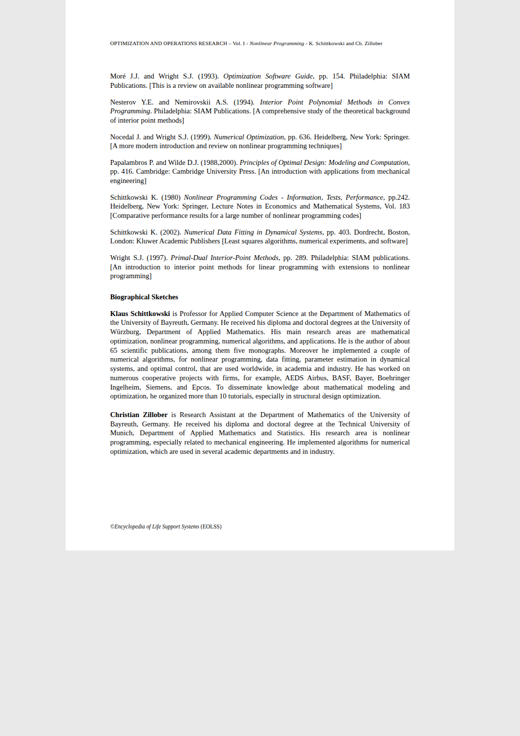OPTIMIZATION AND OPERATIONS RESEARCH – Vol. I - Nonlinear Programming - K. Schittkowski and Ch. Zillober
Moré J.J. and Wright S.J. (1993). Optimization Software Guide, pp. 154. Philadelphia: SIAM Publications. [This is a review on available nonlinear programming software]
Nesterov Y.E. and Nemirovskii A.S. (1994). Interior Point Polynomial Methods in Convex Programming. Philadelphia: SIAM Publications. [A comprehensive study of the theoretical background of interior point methods]
Nocedal J. and Wright S.J. (1999). Numerical Optimization, pp. 636. Heidelberg, New York: Springer. [A more modern introduction and review on nonlinear programming techniques]
Papalambros P. and Wilde D.J. (1988,2000). Principles of Optimal Design: Modeling and Computation, pp. 416. Cambridge: Cambridge University Press. [An introduction with applications from mechanical engineering]
Schittkowski K. (1980) Nonlinear Programming Codes - Information, Tests, Performance, pp.242. Heidelberg, New York: Springer, Lecture Notes in Economics and Mathematical Systems, Vol. 183 [Comparative performance results for a large number of nonlinear programming codes]
Schittkowski K. (2002). Numerical Data Fitting in Dynamical Systems, pp. 403. Dordrecht, Boston, London: Kluwer Academic Publishers [Least squares algorithms, numerical experiments, and software]
Wright S.J. (1997). Primal-Dual Interior-Point Methods, pp. 289. Philadelphia: SIAM publications. [An introduction to interior point methods for linear programming with extensions to nonlinear programming]
Biographical Sketches
Klaus Schittkowski is Professor for Applied Computer Science at the Department of Mathematics of the University of Bayreuth, Germany. He received his diploma and doctoral degrees at the University of Würzburg, Department of Applied Mathematics. His main research areas are mathematical optimization, nonlinear programming, numerical algorithms, and applications. He is the author of about 65 scientific publications, among them five monographs. Moreover he implemented a couple of numerical algorithms, for nonlinear programming, data fitting, parameter estimation in dynamical systems, and optimal control, that are used worldwide, in academia and industry. He has worked on numerous cooperative projects with firms, for example, AEDS Airbus, BASF, Bayer, Boehringer Ingelheim, Siemens, and Epcos. To disseminate knowledge about mathematical modeling and optimization, he organized more than 10 tutorials, especially in structural design optimization.
Christian Zillober is Research Assistant at the Department of Mathematics of the University of Bayreuth, Germany. He received his diploma and doctoral degree at the Technical University of Munich, Department of Applied Mathematics and Statistics. His research area is nonlinear programming, especially related to mechanical engineering. He implemented algorithms for numerical optimization, which are used in several academic departments and in industry.
©Encyclopedia of Life Support Systems (EOLSS)